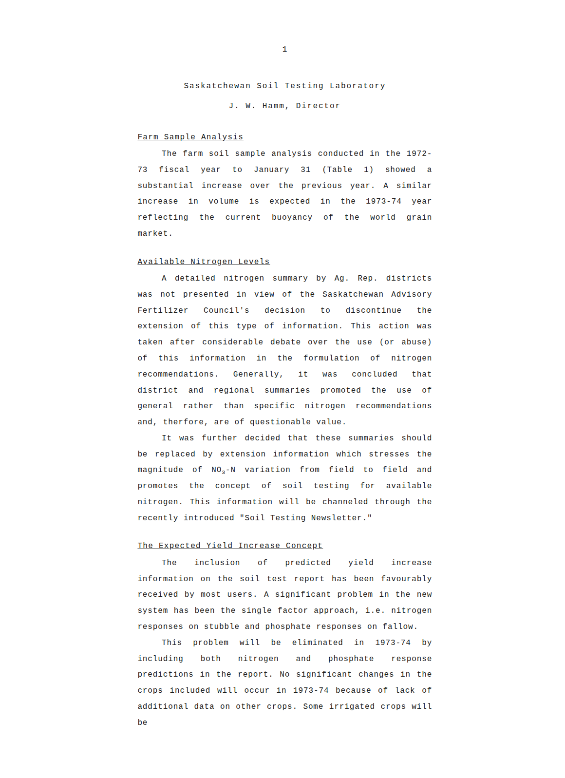1
Saskatchewan Soil Testing Laboratory
J. W. Hamm, Director
Farm Sample Analysis
The farm soil sample analysis conducted in the 1972-73 fiscal year to January 31 (Table 1) showed a substantial increase over the previous year. A similar increase in volume is expected in the 1973-74 year reflecting the current buoyancy of the world grain market.
Available Nitrogen Levels
A detailed nitrogen summary by Ag. Rep. districts was not presented in view of the Saskatchewan Advisory Fertilizer Council's decision to discontinue the extension of this type of information. This action was taken after considerable debate over the use (or abuse) of this information in the formulation of nitrogen recommendations. Generally, it was concluded that district and regional summaries promoted the use of general rather than specific nitrogen recommendations and, therfore, are of questionable value.
It was further decided that these summaries should be replaced by extension information which stresses the magnitude of NO3-N variation from field to field and promotes the concept of soil testing for available nitrogen. This information will be channeled through the recently introduced "Soil Testing Newsletter."
The Expected Yield Increase Concept
The inclusion of predicted yield increase information on the soil test report has been favourably received by most users. A significant problem in the new system has been the single factor approach, i.e. nitrogen responses on stubble and phosphate responses on fallow.
This problem will be eliminated in 1973-74 by including both nitrogen and phosphate response predictions in the report. No significant changes in the crops included will occur in 1973-74 because of lack of additional data on other crops. Some irrigated crops will be